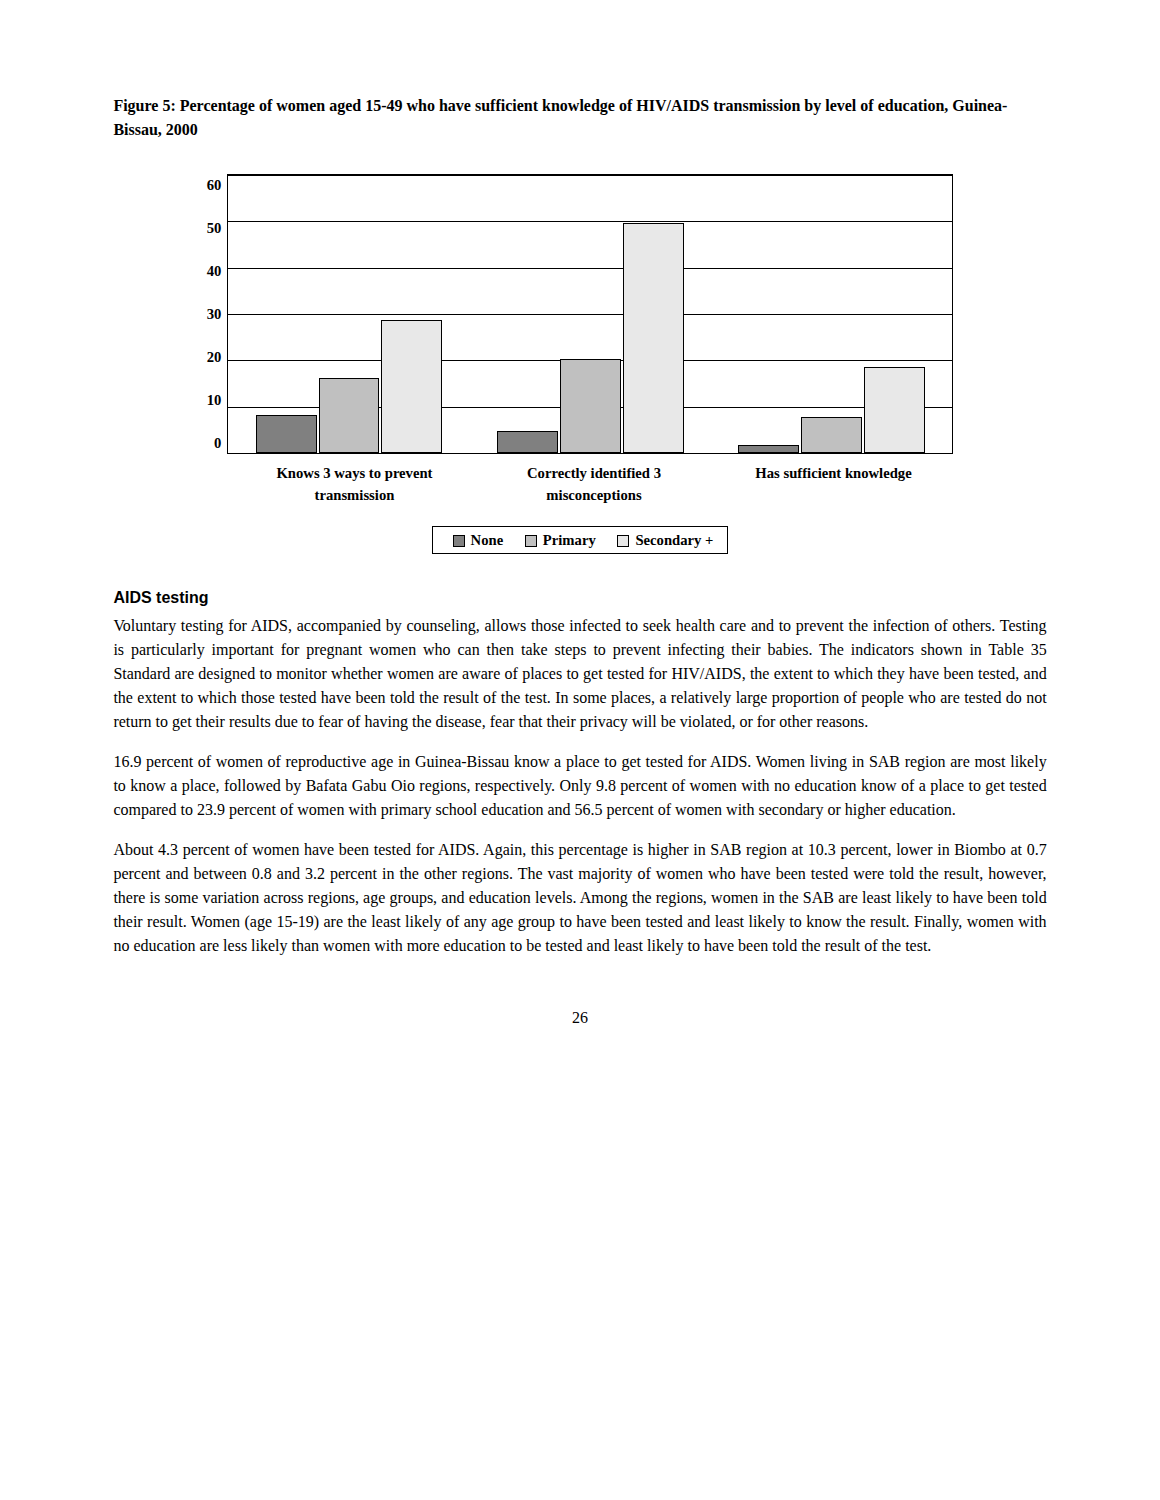Figure 5: Percentage of women aged 15-49 who have sufficient knowledge of HIV/AIDS transmission by level of education, Guinea-Bissau, 2000
60
50
40
30
20
10
0
Knows 3 ways to prevent transmission
Correctly identified 3 misconceptions
Has sufficient knowledge
None Primary Secondary +
AIDS testing
Voluntary testing for AIDS, accompanied by counseling, allows those infected to seek health care and to prevent the infection of others. Testing is particularly important for pregnant women who can then take steps to prevent infecting their babies. The indicators shown in Table 35 Standard are designed to monitor whether women are aware of places to get tested for HIV/AIDS, the extent to which they have been tested, and the extent to which those tested have been told the result of the test. In some places, a relatively large proportion of people who are tested do not return to get their results due to fear of having the disease, fear that their privacy will be violated, or for other reasons.
16.9 percent of women of reproductive age in Guinea-Bissau know a place to get tested for AIDS. Women living in SAB region are most likely to know a place, followed by Bafata Gabu Oio regions, respectively. Only 9.8 percent of women with no education know of a place to get tested compared to 23.9 percent of women with primary school education and 56.5 percent of women with secondary or higher education.
About 4.3 percent of women have been tested for AIDS. Again, this percentage is higher in SAB region at 10.3 percent, lower in Biombo at 0.7 percent and between 0.8 and 3.2 percent in the other regions. The vast majority of women who have been tested were told the result, however, there is some variation across regions, age groups, and education levels. Among the regions, women in the SAB are least likely to have been told their result. Women (age 15-19) are the least likely of any age group to have been tested and least likely to know the result. Finally, women with no education are less likely than women with more education to be tested and least likely to have been told the result of the test.
26